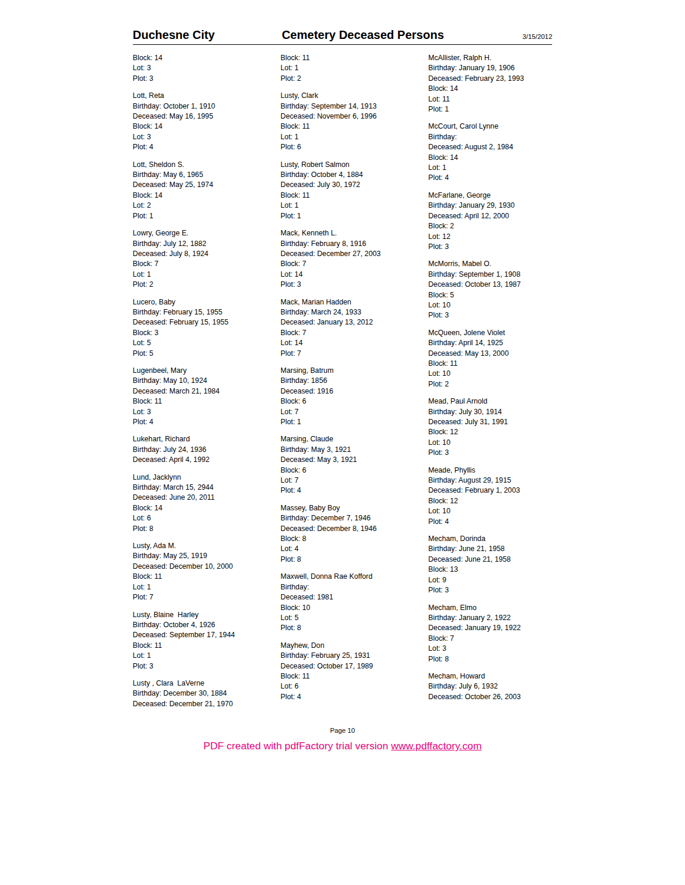Duchesne City
Cemetery Deceased Persons
3/15/2012
Block: 14
Lot: 3
Plot: 3
Lott, Reta
Birthday: October 1, 1910
Deceased: May 16, 1995
Block: 14
Lot: 3
Plot: 4
Lott, Sheldon S.
Birthday: May 6, 1965
Deceased: May 25, 1974
Block: 14
Lot: 2
Plot: 1
Lowry, George E.
Birthday: July 12, 1882
Deceased: July 8, 1924
Block: 7
Lot: 1
Plot: 2
Lucero, Baby
Birthday: February 15, 1955
Deceased: February 15, 1955
Block: 3
Lot: 5
Plot: 5
Lugenbeel, Mary
Birthday: May 10, 1924
Deceased: March 21, 1984
Block: 11
Lot: 3
Plot: 4
Lukehart, Richard
Birthday: July 24, 1936
Deceased: April 4, 1992
Lund, Jacklynn
Birthday: March 15, 2944
Deceased: June 20, 2011
Block: 14
Lot: 6
Plot: 8
Lusty, Ada M.
Birthday: May 25, 1919
Deceased: December 10, 2000
Block: 11
Lot: 1
Plot: 7
Lusty, Blaine Harley
Birthday: October 4, 1926
Deceased: September 17, 1944
Block: 11
Lot: 1
Plot: 3
Lusty , Clara LaVerne
Birthday: December 30, 1884
Deceased: December 21, 1970
Block: 11
Lot: 1
Plot: 2
Lusty, Clark
Birthday: September 14, 1913
Deceased: November 6, 1996
Block: 11
Lot: 1
Plot: 6
Lusty, Robert Salmon
Birthday: October 4, 1884
Deceased: July 30, 1972
Block: 11
Lot: 1
Plot: 1
Mack, Kenneth L.
Birthday: February 8, 1916
Deceased: December 27, 2003
Block: 7
Lot: 14
Plot: 3
Mack, Marian Hadden
Birthday: March 24, 1933
Deceased: January 13, 2012
Block: 7
Lot: 14
Plot: 7
Marsing, Batrum
Birthday: 1856
Deceased: 1916
Block: 6
Lot: 7
Plot: 1
Marsing, Claude
Birthday: May 3, 1921
Deceased: May 3, 1921
Block: 6
Lot: 7
Plot: 4
Massey, Baby Boy
Birthday: December 7, 1946
Deceased: December 8, 1946
Block: 8
Lot: 4
Plot: 8
Maxwell, Donna Rae Kofford
Birthday:
Deceased: 1981
Block: 10
Lot: 5
Plot: 8
Mayhew, Don
Birthday: February 25, 1931
Deceased: October 17, 1989
Block: 11
Lot: 6
Plot: 4
McAllister, Ralph H.
Birthday: January 19, 1906
Deceased: February 23, 1993
Block: 14
Lot: 11
Plot: 1
McCourt, Carol Lynne
Birthday:
Deceased: August 2, 1984
Block: 14
Lot: 1
Plot: 4
McFarlane, George
Birthday: January 29, 1930
Deceased: April 12, 2000
Block: 2
Lot: 12
Plot: 3
McMorris, Mabel O.
Birthday: September 1, 1908
Deceased: October 13, 1987
Block: 5
Lot: 10
Plot: 3
McQueen, Jolene Violet
Birthday: April 14, 1925
Deceased: May 13, 2000
Block: 11
Lot: 10
Plot: 2
Mead, Paul Arnold
Birthday: July 30, 1914
Deceased: July 31, 1991
Block: 12
Lot: 10
Plot: 3
Meade, Phyllis
Birthday: August 29, 1915
Deceased: February 1, 2003
Block: 12
Lot: 10
Plot: 4
Mecham, Dorinda
Birthday: June 21, 1958
Deceased: June 21, 1958
Block: 13
Lot: 9
Plot: 3
Mecham, Elmo
Birthday: January 2, 1922
Deceased: January 19, 1922
Block: 7
Lot: 3
Plot: 8
Mecham, Howard
Birthday: July 6, 1932
Deceased: October 26, 2003
Page 10
PDF created with pdfFactory trial version www.pdffactory.com